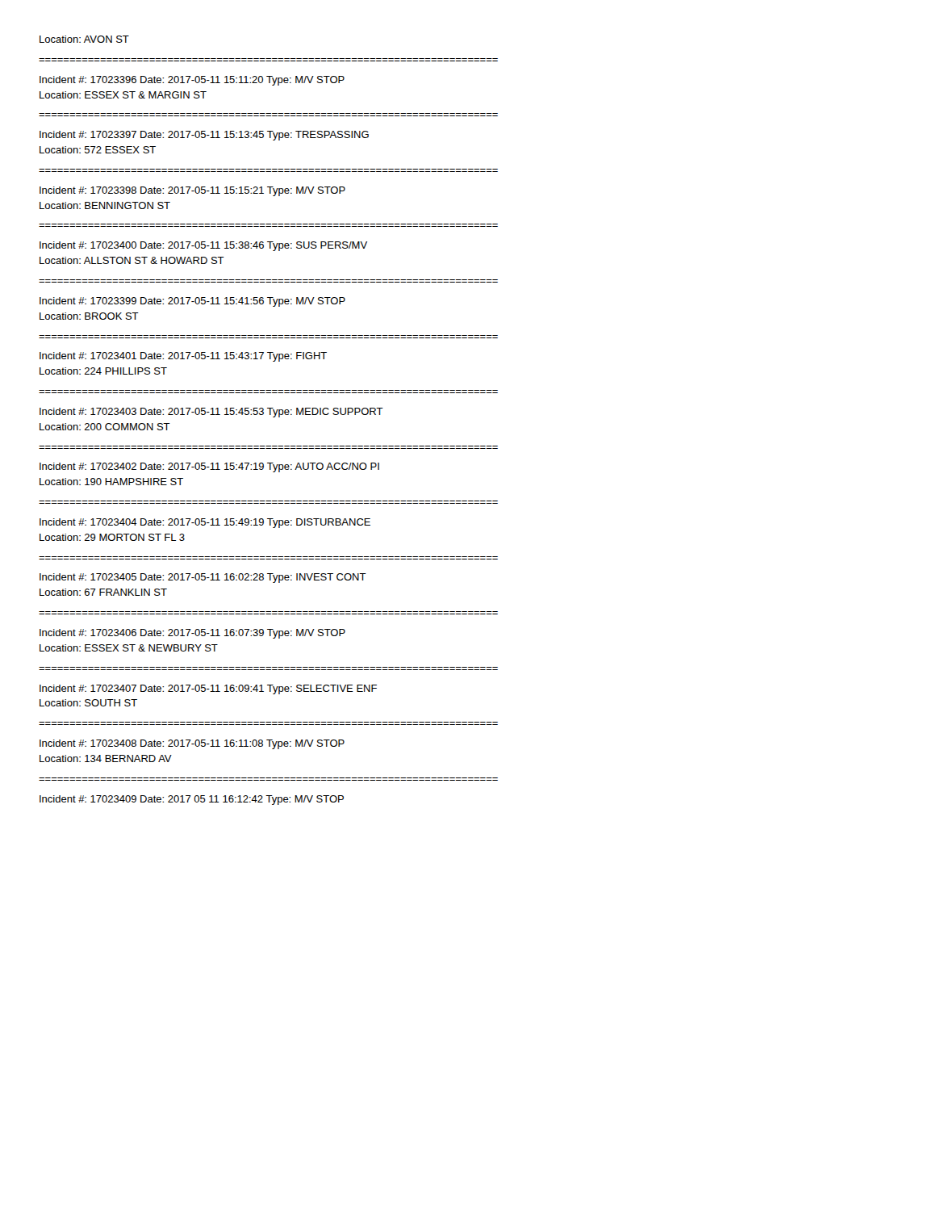Location: AVON ST
===========================================================================
Incident #: 17023396 Date: 2017-05-11 15:11:20 Type: M/V STOP
Location: ESSEX ST & MARGIN ST
===========================================================================
Incident #: 17023397 Date: 2017-05-11 15:13:45 Type: TRESPASSING
Location: 572 ESSEX ST
===========================================================================
Incident #: 17023398 Date: 2017-05-11 15:15:21 Type: M/V STOP
Location: BENNINGTON ST
===========================================================================
Incident #: 17023400 Date: 2017-05-11 15:38:46 Type: SUS PERS/MV
Location: ALLSTON ST & HOWARD ST
===========================================================================
Incident #: 17023399 Date: 2017-05-11 15:41:56 Type: M/V STOP
Location: BROOK ST
===========================================================================
Incident #: 17023401 Date: 2017-05-11 15:43:17 Type: FIGHT
Location: 224 PHILLIPS ST
===========================================================================
Incident #: 17023403 Date: 2017-05-11 15:45:53 Type: MEDIC SUPPORT
Location: 200 COMMON ST
===========================================================================
Incident #: 17023402 Date: 2017-05-11 15:47:19 Type: AUTO ACC/NO PI
Location: 190 HAMPSHIRE ST
===========================================================================
Incident #: 17023404 Date: 2017-05-11 15:49:19 Type: DISTURBANCE
Location: 29 MORTON ST FL 3
===========================================================================
Incident #: 17023405 Date: 2017-05-11 16:02:28 Type: INVEST CONT
Location: 67 FRANKLIN ST
===========================================================================
Incident #: 17023406 Date: 2017-05-11 16:07:39 Type: M/V STOP
Location: ESSEX ST & NEWBURY ST
===========================================================================
Incident #: 17023407 Date: 2017-05-11 16:09:41 Type: SELECTIVE ENF
Location: SOUTH ST
===========================================================================
Incident #: 17023408 Date: 2017-05-11 16:11:08 Type: M/V STOP
Location: 134 BERNARD AV
===========================================================================
Incident #: 17023409 Date: 2017 05 11 16:12:42 Type: M/V STOP